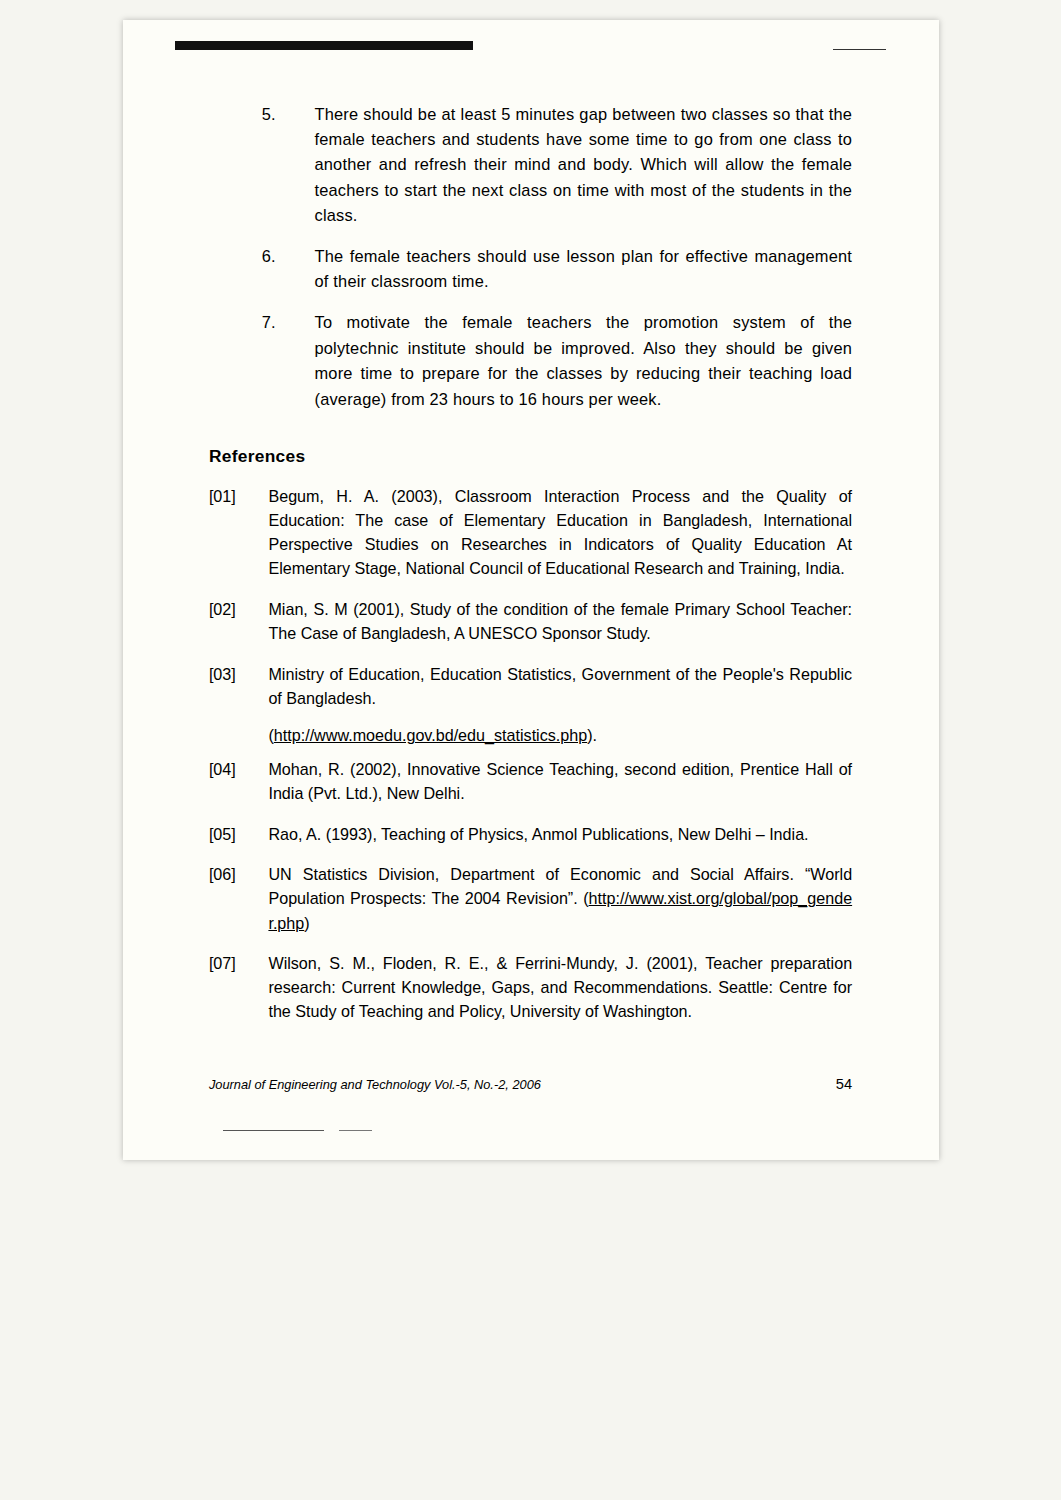5. There should be at least 5 minutes gap between two classes so that the female teachers and students have some time to go from one class to another and refresh their mind and body. Which will allow the female teachers to start the next class on time with most of the students in the class.
6. The female teachers should use lesson plan for effective management of their classroom time.
7. To motivate the female teachers the promotion system of the polytechnic institute should be improved. Also they should be given more time to prepare for the classes by reducing their teaching load (average) from 23 hours to 16 hours per week.
References
[01] Begum, H. A. (2003), Classroom Interaction Process and the Quality of Education: The case of Elementary Education in Bangladesh, International Perspective Studies on Researches in Indicators of Quality Education At Elementary Stage, National Council of Educational Research and Training, India.
[02] Mian, S. M (2001), Study of the condition of the female Primary School Teacher: The Case of Bangladesh, A UNESCO Sponsor Study.
[03] Ministry of Education, Education Statistics, Government of the People's Republic of Bangladesh.
(http://www.moedu.gov.bd/edu_statistics.php).
[04] Mohan, R. (2002), Innovative Science Teaching, second edition, Prentice Hall of India (Pvt. Ltd.), New Delhi.
[05] Rao, A. (1993), Teaching of Physics, Anmol Publications, New Delhi – India.
[06] UN Statistics Division, Department of Economic and Social Affairs. “World Population Prospects: The 2004 Revision”. (http://www.xist.org/global/pop_gender.php)
[07] Wilson, S. M., Floden, R. E., & Ferrini-Mundy, J. (2001), Teacher preparation research: Current Knowledge, Gaps, and Recommendations. Seattle: Centre for the Study of Teaching and Policy, University of Washington.
Journal of Engineering and Technology Vol.-5, No.-2, 2006
54